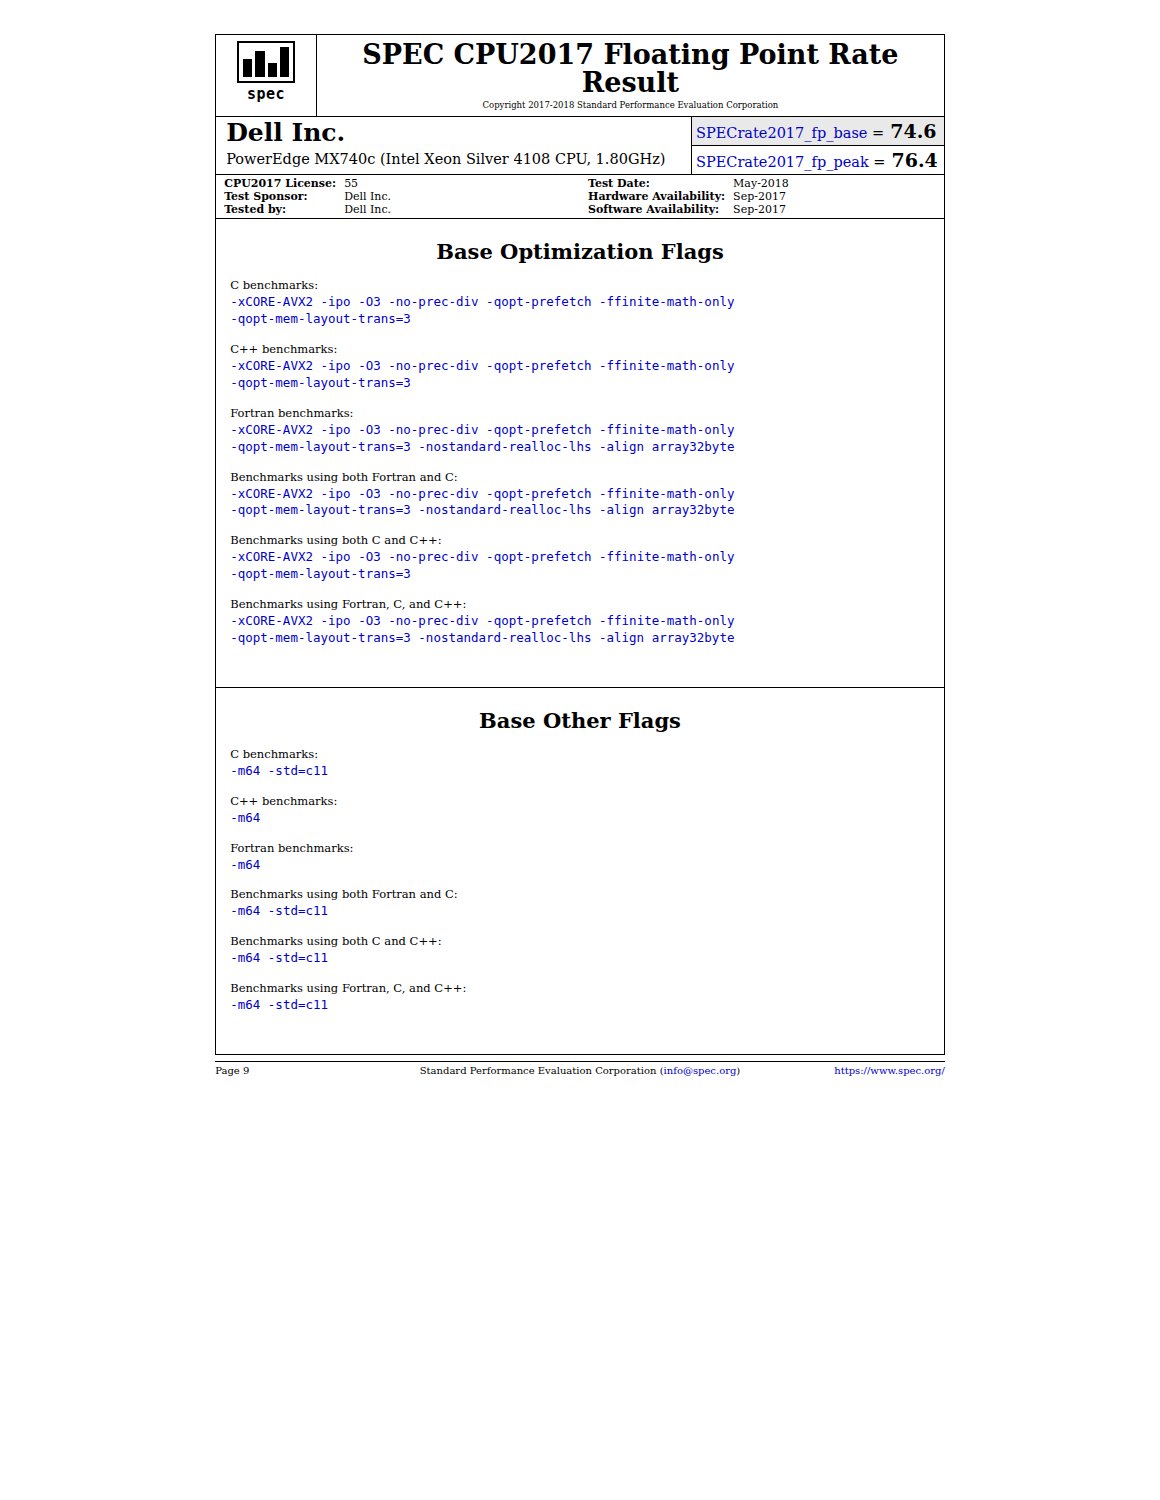spec
SPEC CPU2017 Floating Point Rate Result
Copyright 2017-2018 Standard Performance Evaluation Corporation
Dell Inc.
PowerEdge MX740c (Intel Xeon Silver 4108 CPU, 1.80GHz)
SPECrate2017_fp_base =74.6
SPECrate2017_fp_peak =76.4
CPU2017 License:
55
Test Sponsor:
Dell Inc.
Tested by:
Dell Inc.
Test Date:
May-2018
Hardware Availability:
Sep-2017
Software Availability:
Sep-2017
Base Optimization Flags
C benchmarks:
-xCORE-AVX2 -ipo -O3 -no-prec-div -qopt-prefetch -ffinite-math-only -qopt-mem-layout-trans=3
C++ benchmarks:
-xCORE-AVX2 -ipo -O3 -no-prec-div -qopt-prefetch -ffinite-math-only -qopt-mem-layout-trans=3
Fortran benchmarks:
-xCORE-AVX2 -ipo -O3 -no-prec-div -qopt-prefetch -ffinite-math-only -qopt-mem-layout-trans=3 -nostandard-realloc-lhs -align array32byte
Benchmarks using both Fortran and C:
-xCORE-AVX2 -ipo -O3 -no-prec-div -qopt-prefetch -ffinite-math-only -qopt-mem-layout-trans=3 -nostandard-realloc-lhs -align array32byte
Benchmarks using both C and C++:
-xCORE-AVX2 -ipo -O3 -no-prec-div -qopt-prefetch -ffinite-math-only -qopt-mem-layout-trans=3
Benchmarks using Fortran, C, and C++:
-xCORE-AVX2 -ipo -O3 -no-prec-div -qopt-prefetch -ffinite-math-only -qopt-mem-layout-trans=3 -nostandard-realloc-lhs -align array32byte
Base Other Flags
C benchmarks:
-m64 -std=c11
C++ benchmarks:
-m64
Fortran benchmarks:
-m64
Benchmarks using both Fortran and C:
-m64 -std=c11
Benchmarks using both C and C++:
-m64 -std=c11
Benchmarks using Fortran, C, and C++:
-m64 -std=c11
Page 9
Standard Performance Evaluation Corporation (info@spec.org)
https://www.spec.org/